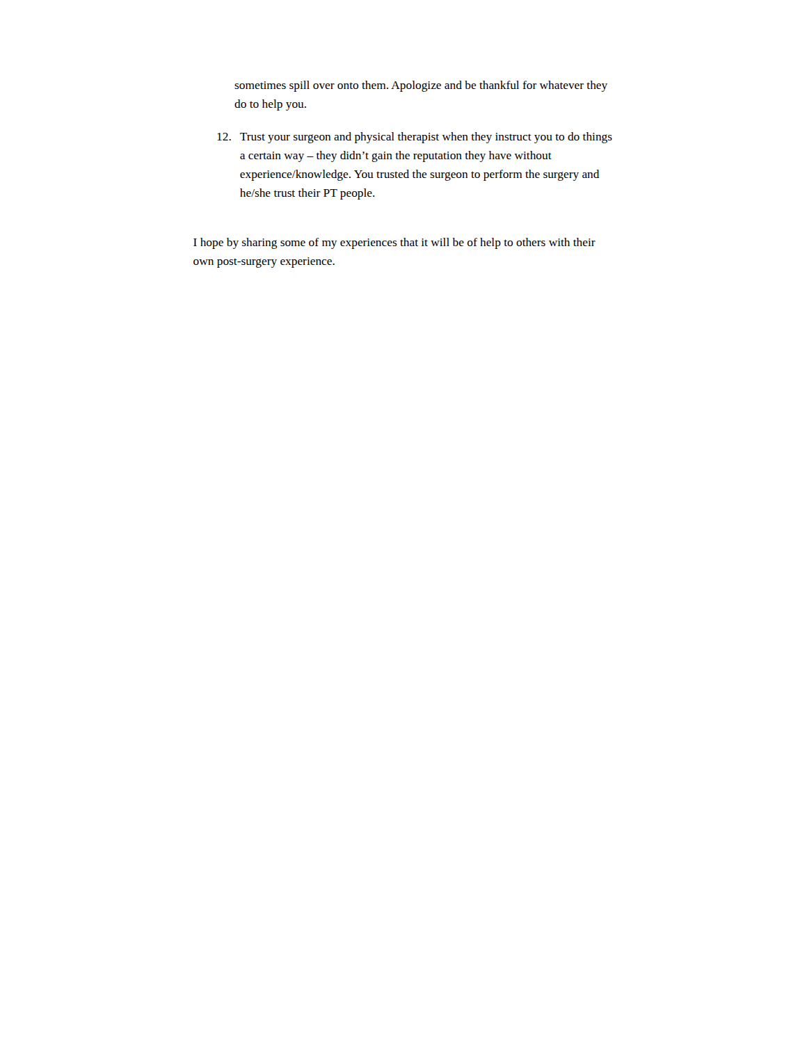sometimes spill over onto them. Apologize and be thankful for whatever they do to help you.
Trust your surgeon and physical therapist when they instruct you to do things a certain way – they didn’t gain the reputation they have without experience/knowledge. You trusted the surgeon to perform the surgery and he/she trust their PT people.
I hope by sharing some of my experiences that it will be of help to others with their own post-surgery experience.